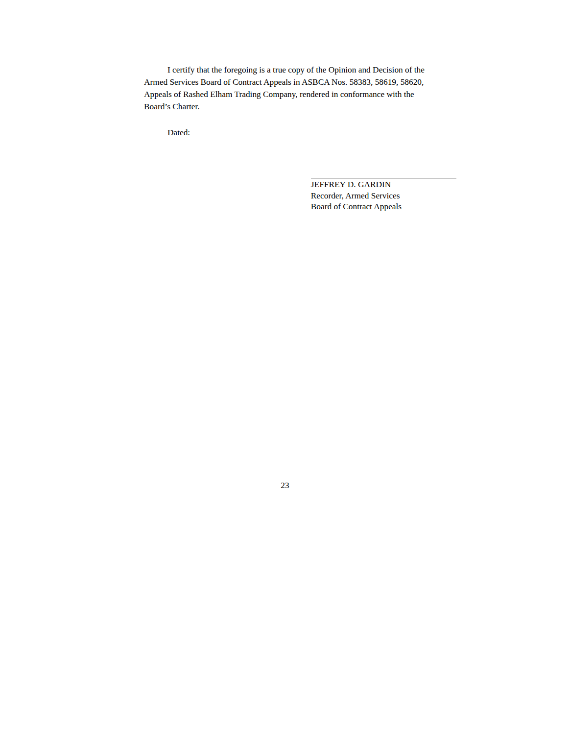I certify that the foregoing is a true copy of the Opinion and Decision of the Armed Services Board of Contract Appeals in ASBCA Nos. 58383, 58619, 58620, Appeals of Rashed Elham Trading Company, rendered in conformance with the Board’s Charter.
Dated:
JEFFREY D. GARDIN
Recorder, Armed Services
Board of Contract Appeals
23